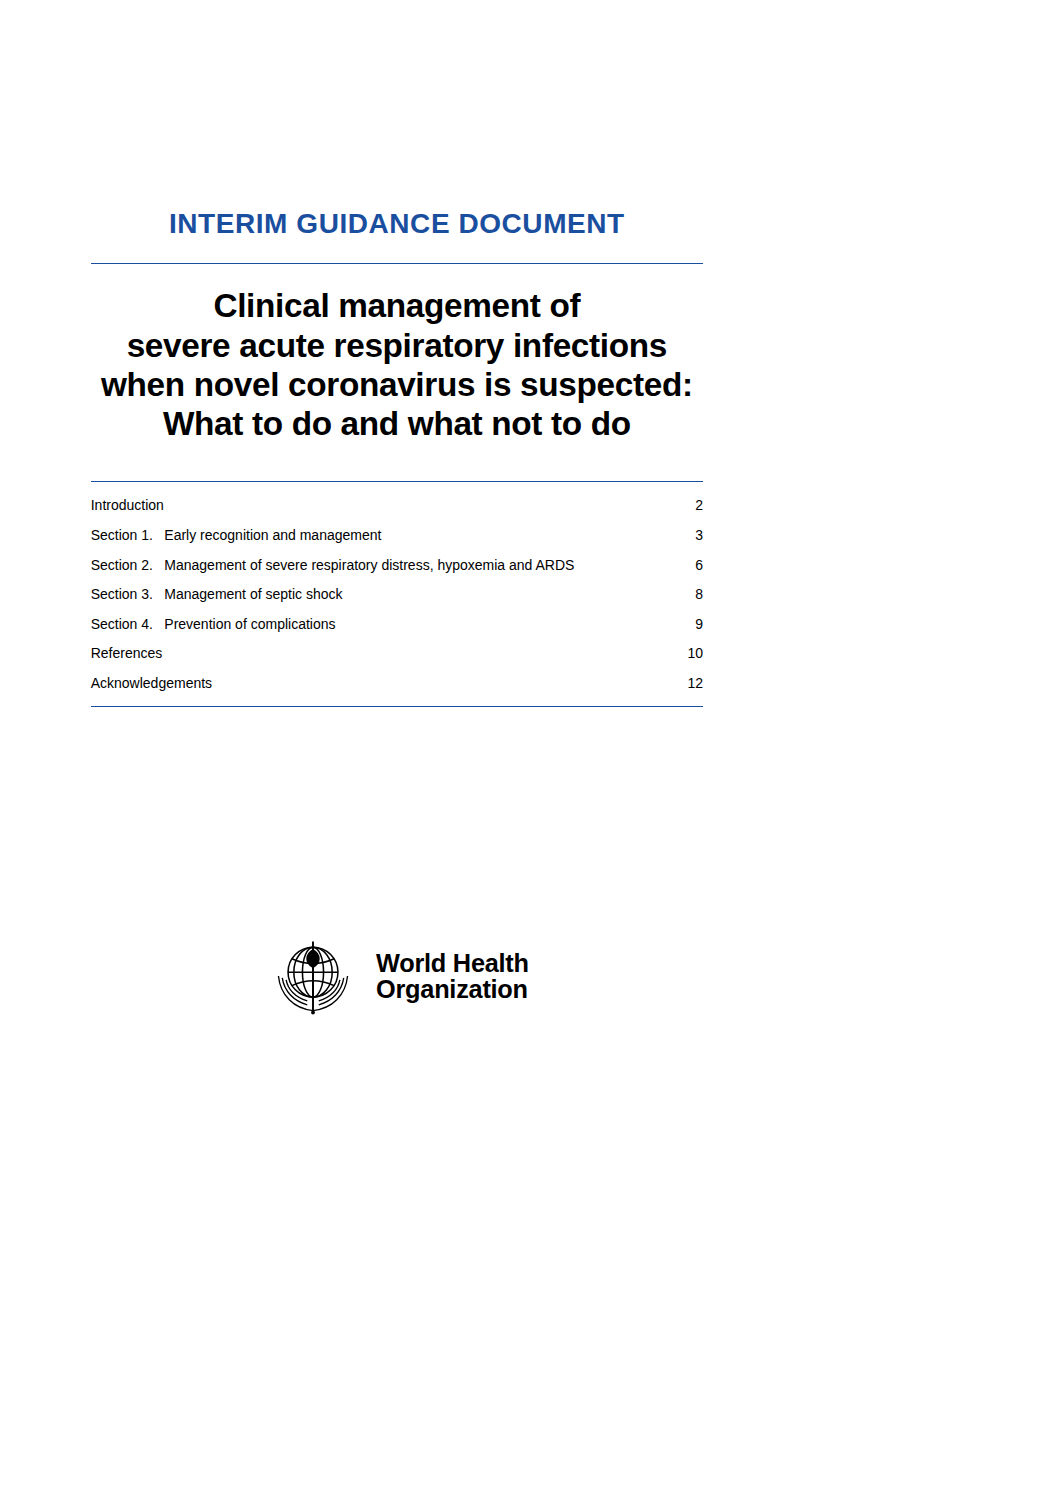INTERIM GUIDANCE DOCUMENT
Clinical management of
severe acute respiratory infections
when novel coronavirus is suspected:
What to do and what not to do
Introduction
2
Section 1.
Early recognition and management
3
Section 2.
Management of severe respiratory distress, hypoxemia and ARDS
6
Section 3.
Management of septic shock
8
Section 4.
Prevention of complications
9
References
10
Acknowledgements
12
World Health
Organization